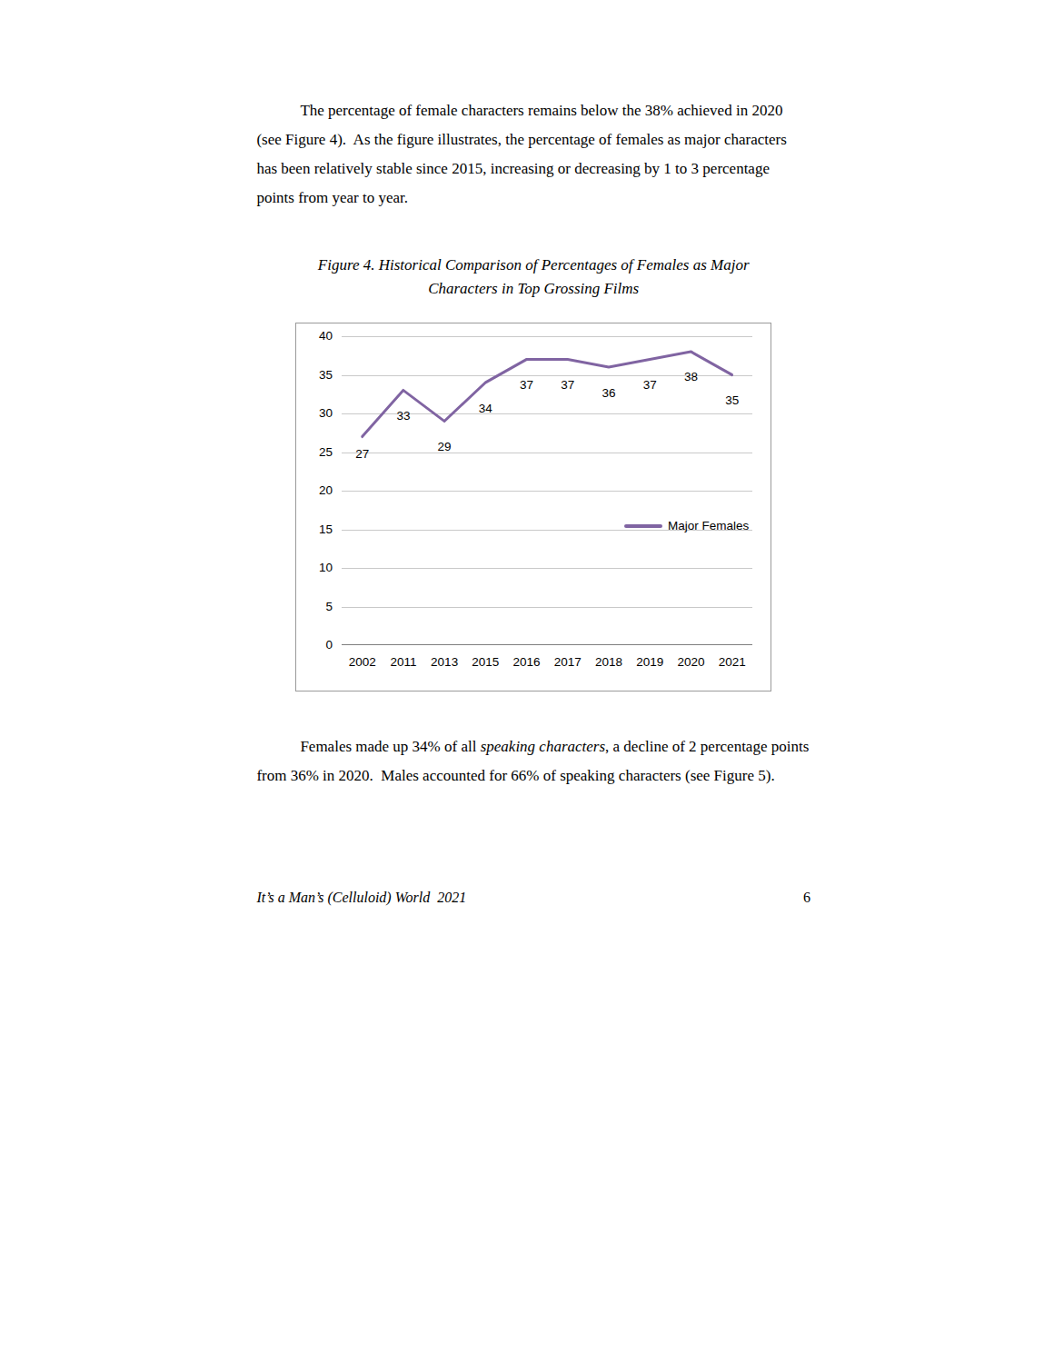The percentage of female characters remains below the 38% achieved in 2020 (see Figure 4). As the figure illustrates, the percentage of females as major characters has been relatively stable since 2015, increasing or decreasing by 1 to 3 percentage points from year to year.
Figure 4. Historical Comparison of Percentages of Females as Major Characters in Top Grossing Films
40 35 30 25 20 15 10 5 0
27 33 29 34 37 37 36 37 38 35
2002 2011 2013 2015 2016 2017 2018 2019 2020 2021
Major Females
Females made up 34% of all speaking characters, a decline of 2 percentage points from 36% in 2020. Males accounted for 66% of speaking characters (see Figure 5).
It’s a Man’s (Celluloid) World 2021 6